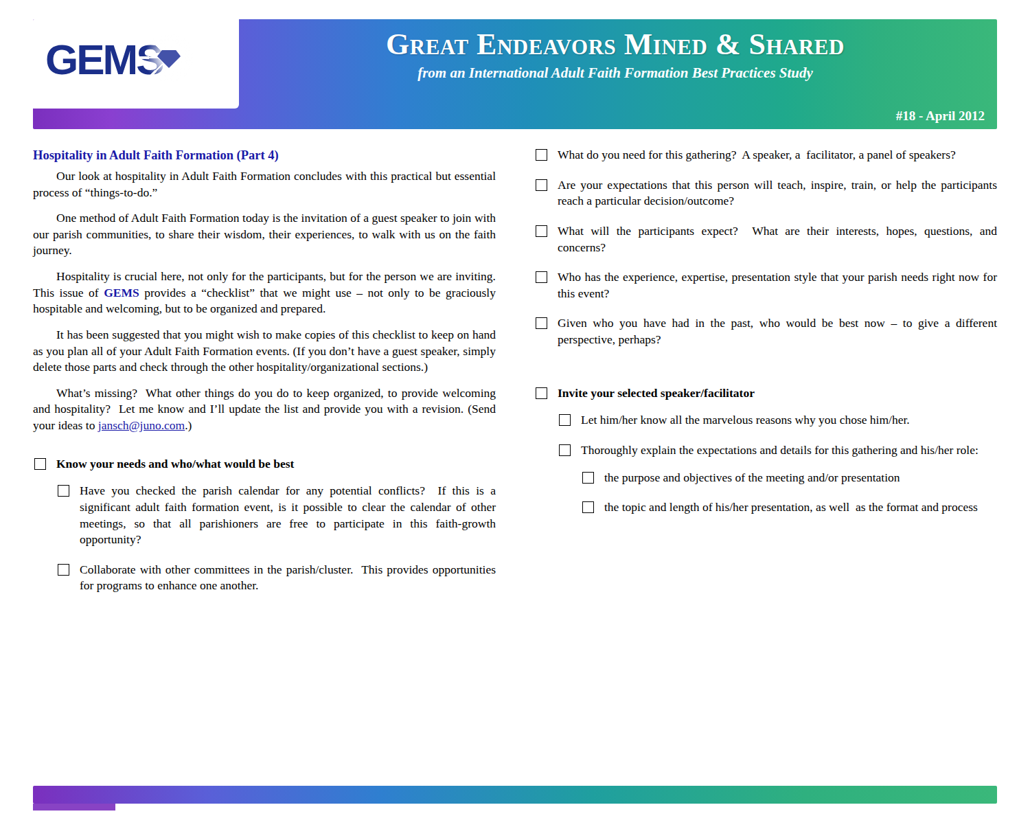GEMS
Great Endeavors Mined & Shared
from an International Adult Faith Formation Best Practices Study
#18 - April 2012
Hospitality in Adult Faith Formation (Part 4)
Our look at hospitality in Adult Faith Formation concludes with this practical but essential process of “things-to-do.”
One method of Adult Faith Formation today is the invitation of a guest speaker to join with our parish communities, to share their wisdom, their experiences, to walk with us on the faith journey.
Hospitality is crucial here, not only for the participants, but for the person we are inviting. This issue of GEMS provides a “checklist” that we might use – not only to be graciously hospitable and welcoming, but to be organized and prepared.
It has been suggested that you might wish to make copies of this checklist to keep on hand as you plan all of your Adult Faith Formation events. (If you don’t have a guest speaker, simply delete those parts and check through the other hospitality/organizational sections.)
What’s missing? What other things do you do to keep organized, to provide welcoming and hospitality? Let me know and I’ll update the list and provide you with a revision. (Send your ideas to jansch@juno.com.)
Know your needs and who/what would be best
Have you checked the parish calendar for any potential conflicts? If this is a significant adult faith formation event, is it possible to clear the calendar of other meetings, so that all parishioners are free to participate in this faith-growth opportunity?
Collaborate with other committees in the parish/cluster. This provides opportunities for programs to enhance one another.
What do you need for this gathering? A speaker, a facilitator, a panel of speakers?
Are your expectations that this person will teach, inspire, train, or help the participants reach a particular decision/outcome?
What will the participants expect? What are their interests, hopes, questions, and concerns?
Who has the experience, expertise, presentation style that your parish needs right now for this event?
Given who you have had in the past, who would be best now – to give a different perspective, perhaps?
Invite your selected speaker/facilitator
Let him/her know all the marvelous reasons why you chose him/her.
Thoroughly explain the expectations and details for this gathering and his/her role:
the purpose and objectives of the meeting and/or presentation
the topic and length of his/her presentation, as well as the format and process